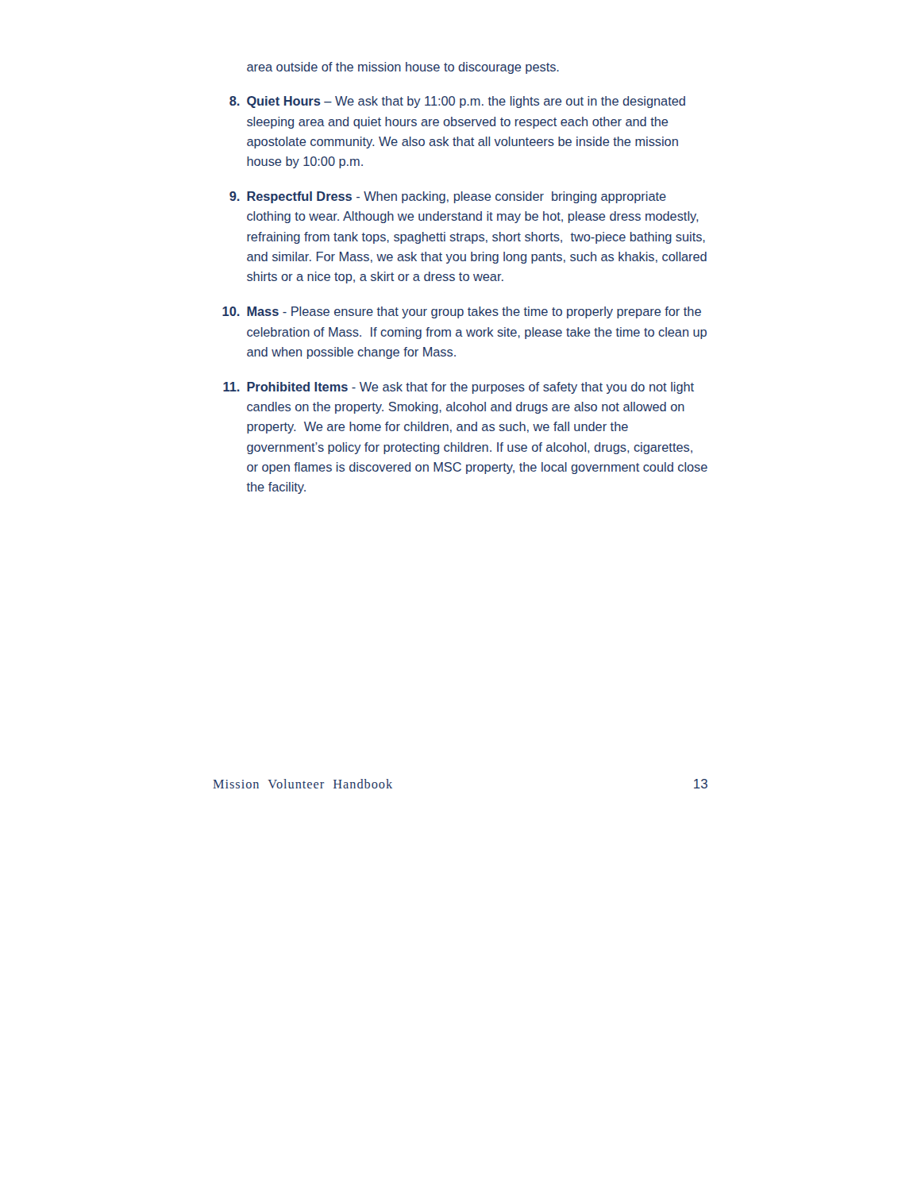area outside of the mission house to discourage pests.
8. Quiet Hours – We ask that by 11:00 p.m. the lights are out in the designated sleeping area and quiet hours are observed to respect each other and the apostolate community. We also ask that all volunteers be inside the mission house by 10:00 p.m.
9. Respectful Dress - When packing, please consider bringing appropriate clothing to wear. Although we understand it may be hot, please dress modestly, refraining from tank tops, spaghetti straps, short shorts, two-piece bathing suits, and similar. For Mass, we ask that you bring long pants, such as khakis, collared shirts or a nice top, a skirt or a dress to wear.
10. Mass - Please ensure that your group takes the time to properly prepare for the celebration of Mass. If coming from a work site, please take the time to clean up and when possible change for Mass.
11. Prohibited Items - We ask that for the purposes of safety that you do not light candles on the property. Smoking, alcohol and drugs are also not allowed on property. We are home for children, and as such, we fall under the government’s policy for protecting children. If use of alcohol, drugs, cigarettes, or open flames is discovered on MSC property, the local government could close the facility.
Mission Volunteer Handbook 13